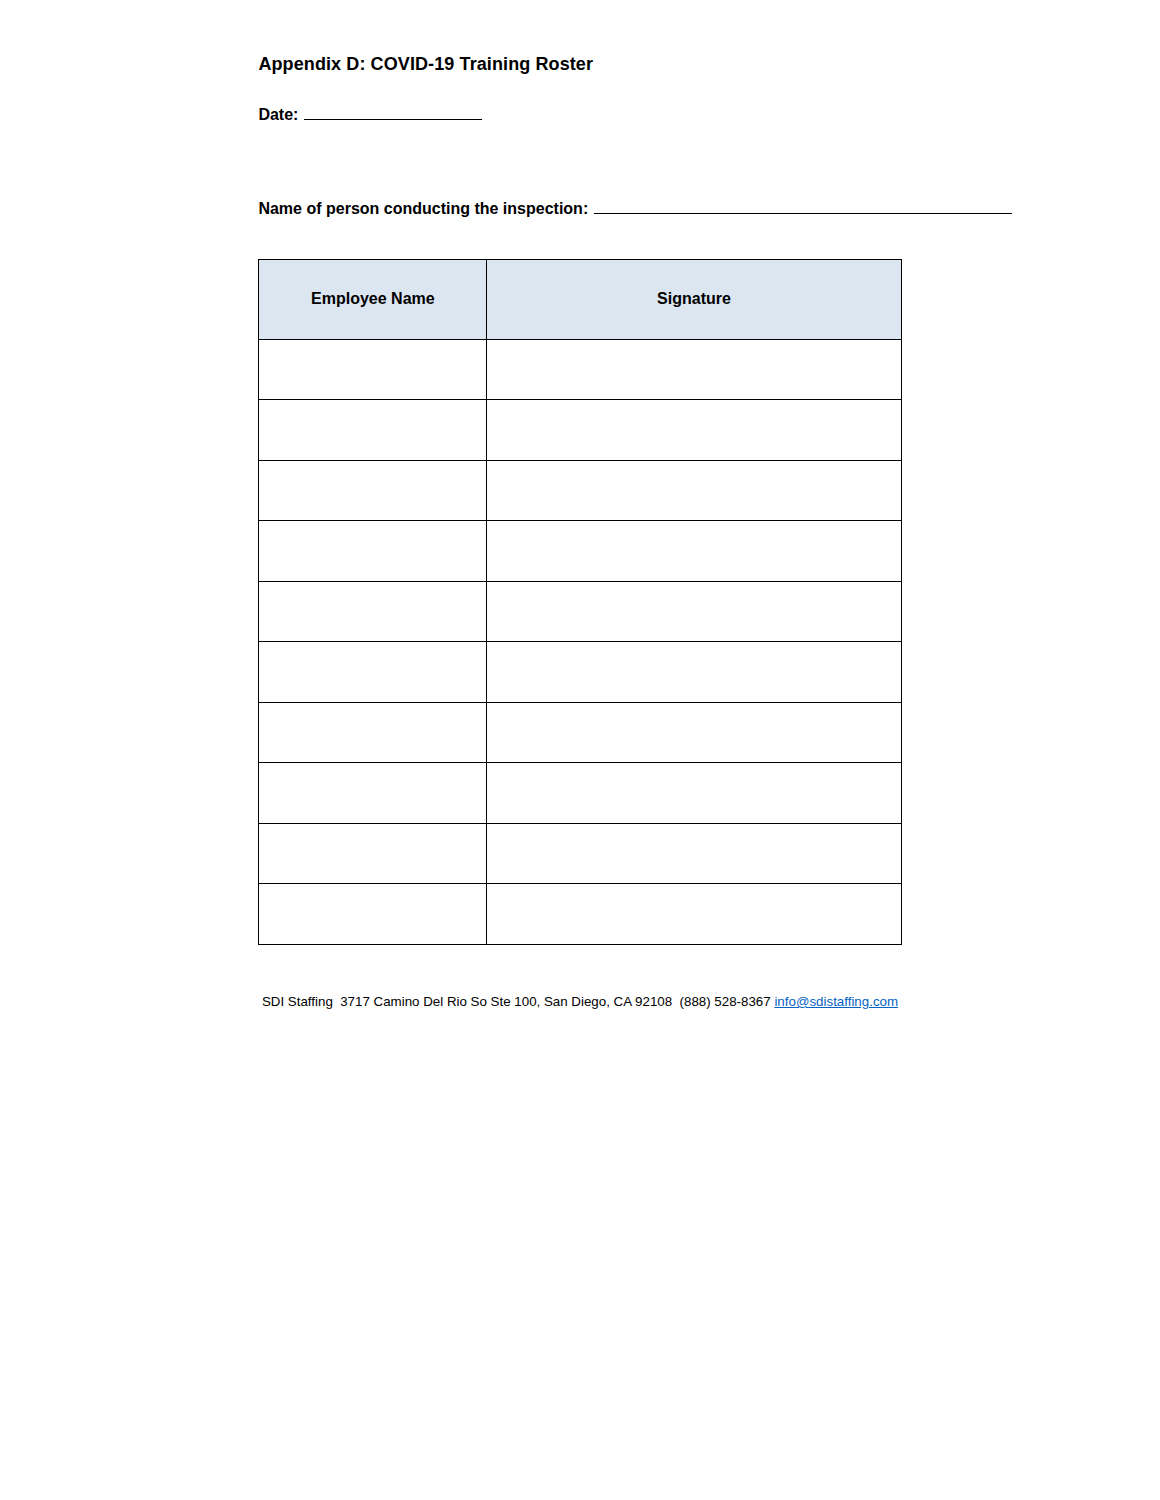Appendix D: COVID-19 Training Roster
Date:
Name of person conducting the inspection:
| Employee Name | Signature |
| --- | --- |
SDI Staffing 3717 Camino Del Rio So Ste 100, San Diego, CA 92108 (888) 528-8367 info@sdistaffing.com